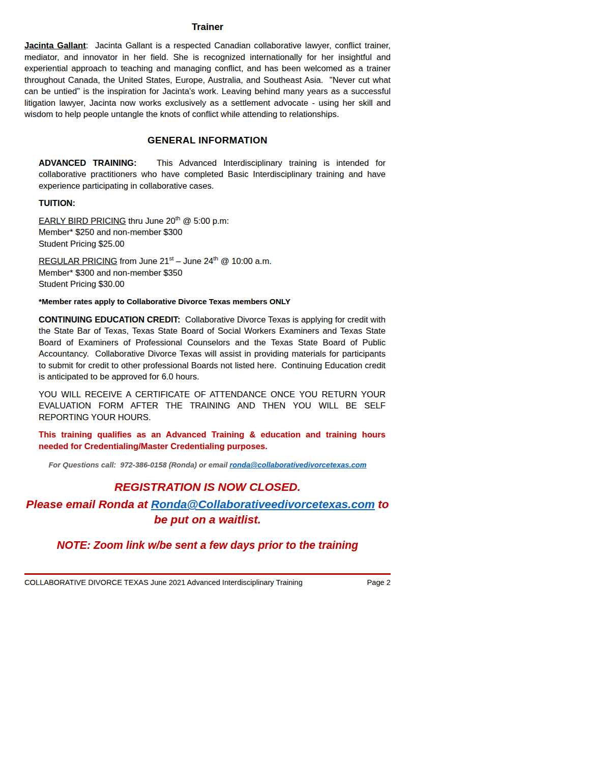Trainer
Jacinta Gallant: Jacinta Gallant is a respected Canadian collaborative lawyer, conflict trainer, mediator, and innovator in her field. She is recognized internationally for her insightful and experiential approach to teaching and managing conflict, and has been welcomed as a trainer throughout Canada, the United States, Europe, Australia, and Southeast Asia. "Never cut what can be untied" is the inspiration for Jacinta's work. Leaving behind many years as a successful litigation lawyer, Jacinta now works exclusively as a settlement advocate - using her skill and wisdom to help people untangle the knots of conflict while attending to relationships.
GENERAL INFORMATION
ADVANCED TRAINING: This Advanced Interdisciplinary training is intended for collaborative practitioners who have completed Basic Interdisciplinary training and have experience participating in collaborative cases.
TUITION:
EARLY BIRD PRICING thru June 20th @ 5:00 p.m:
Member* $250 and non-member $300
Student Pricing $25.00
REGULAR PRICING from June 21st – June 24th @ 10:00 a.m.
Member* $300 and non-member $350
Student Pricing $30.00
*Member rates apply to Collaborative Divorce Texas members ONLY
CONTINUING EDUCATION CREDIT: Collaborative Divorce Texas is applying for credit with the State Bar of Texas, Texas State Board of Social Workers Examiners and Texas State Board of Examiners of Professional Counselors and the Texas State Board of Public Accountancy. Collaborative Divorce Texas will assist in providing materials for participants to submit for credit to other professional Boards not listed here. Continuing Education credit is anticipated to be approved for 6.0 hours.
YOU WILL RECEIVE A CERTIFICATE OF ATTENDANCE ONCE YOU RETURN YOUR EVALUATION FORM AFTER THE TRAINING AND THEN YOU WILL BE SELF REPORTING YOUR HOURS.
This training qualifies as an Advanced Training & education and training hours needed for Credentialing/Master Credentialing purposes.
For Questions call: 972-386-0158 (Ronda) or email ronda@collaborativedivorcetexas.com
REGISTRATION IS NOW CLOSED.
Please email Ronda at Ronda@Collaborativeedivorcetexas.com to be put on a waitlist.
NOTE: Zoom link w/be sent a few days prior to the training
COLLABORATIVE DIVORCE TEXAS June 2021 Advanced Interdisciplinary Training Page 2